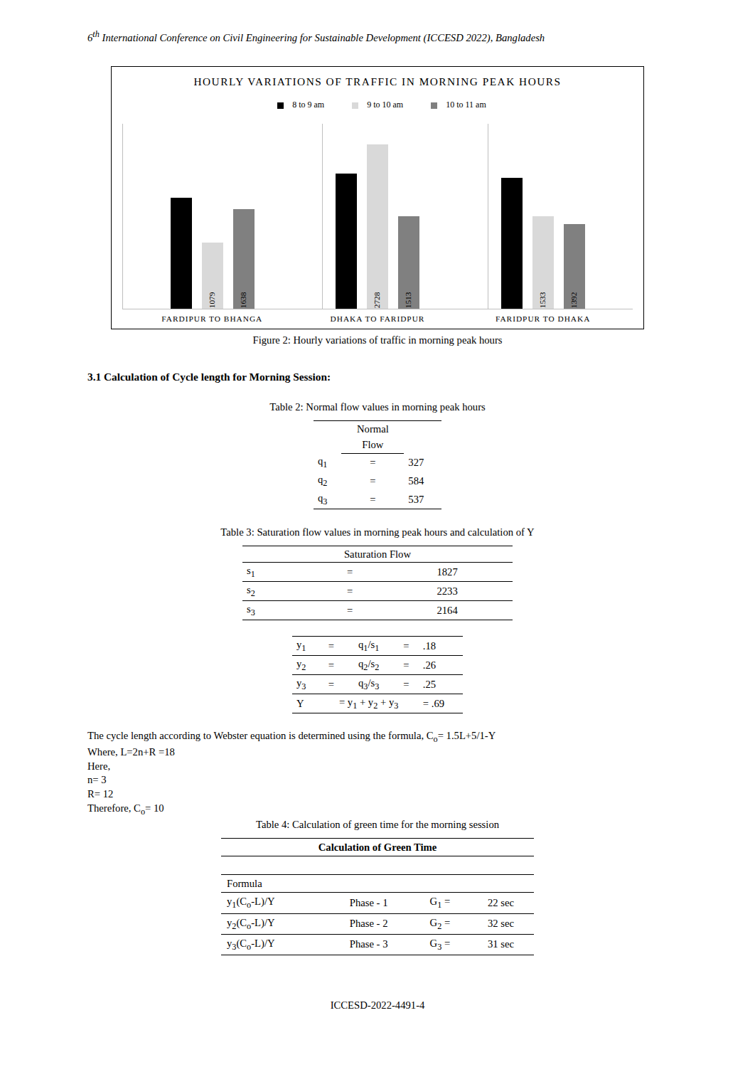6th International Conference on Civil Engineering for Sustainable Development (ICCESD 2022), Bangladesh
HOURLY VARIATIONS OF TRAFFIC IN MORNING PEAK HOURS
8 to 9 am 9 to 10 am 10 to 11 am
1827
1079
1638
2233
2728
1513
2164
1533
1392
FARDIPUR TO BHANGA
DHAKA TO FARIDPUR
FARIDPUR TO DHAKA
Figure 2: Hourly variations of traffic in morning peak hours
3.1 Calculation of Cycle length for Morning Session:
Table 2: Normal flow values in morning peak hours
| | Normal | |
| | Flow | |
| q 1 | = | 327 |
| q 2 | = | 584 |
| q 3 | = | 537 |
Table 3: Saturation flow values in morning peak hours and calculation of Y
| Saturation Flow |
| s 1 | = | 1827 |
| s 2 | = | 2233 |
| s 3 | = | 2164 |
| y 1 | = | q 1 /s 1 | = | .18 |
| y 2 | = | q 2 /s 2 | = | .26 |
| y 3 | = | q 3 /s 3 | = | .25 |
| Y | = y 1 + y 2 + y 3 | = .69 |
The cycle length according to Webster equation is determined using the formula, Co= 1.5L+5/1-Y
Where, L=2n+R =18
Here,
n= 3
R= 12
Therefore, Co= 10
Table 4: Calculation of green time for the morning session
| Calculation of Green Time |
| Formula | | | |
| y 1 (C o -L)/Y | Phase - 1 | G 1 = | 22 sec |
| y 2 (C o -L)/Y | Phase - 2 | G 2 = | 32 sec |
| y 3 (C o -L)/Y | Phase - 3 | G 3 = | 31 sec |
ICCESD-2022-4491-4